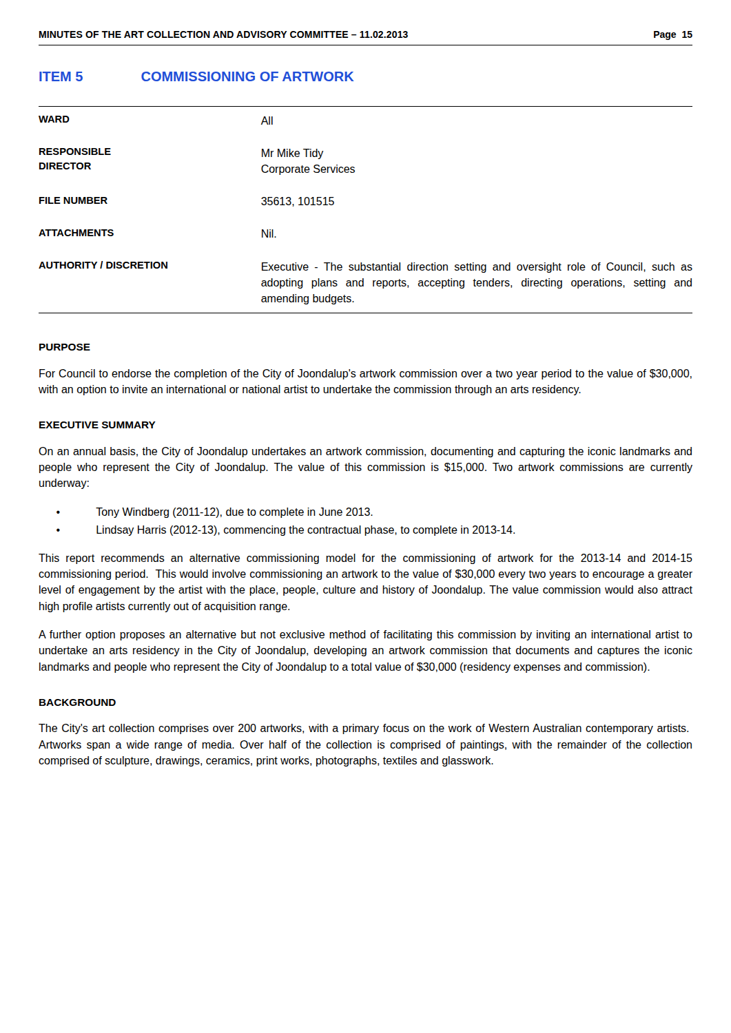MINUTES OF THE ART COLLECTION AND ADVISORY COMMITTEE – 11.02.2013 Page 15
ITEM 5 COMMISSIONING OF ARTWORK
| Ward | All |
| Responsible Director | Mr Mike Tidy Corporate Services |
| File Number | 35613, 101515 |
| Attachments | Nil. |
| Authority / Discretion | Executive - The substantial direction setting and oversight role of Council, such as adopting plans and reports, accepting tenders, directing operations, setting and amending budgets. |
Purpose
For Council to endorse the completion of the City of Joondalup's artwork commission over a two year period to the value of $30,000, with an option to invite an international or national artist to undertake the commission through an arts residency.
Executive Summary
On an annual basis, the City of Joondalup undertakes an artwork commission, documenting and capturing the iconic landmarks and people who represent the City of Joondalup. The value of this commission is $15,000. Two artwork commissions are currently underway:
•Tony Windberg (2011-12), due to complete in June 2013.
•Lindsay Harris (2012-13), commencing the contractual phase, to complete in 2013-14.
This report recommends an alternative commissioning model for the commissioning of artwork for the 2013-14 and 2014-15 commissioning period. This would involve commissioning an artwork to the value of $30,000 every two years to encourage a greater level of engagement by the artist with the place, people, culture and history of Joondalup. The value commission would also attract high profile artists currently out of acquisition range.
A further option proposes an alternative but not exclusive method of facilitating this commission by inviting an international artist to undertake an arts residency in the City of Joondalup, developing an artwork commission that documents and captures the iconic landmarks and people who represent the City of Joondalup to a total value of $30,000 (residency expenses and commission).
Background
The City's art collection comprises over 200 artworks, with a primary focus on the work of Western Australian contemporary artists. Artworks span a wide range of media. Over half of the collection is comprised of paintings, with the remainder of the collection comprised of sculpture, drawings, ceramics, print works, photographs, textiles and glasswork.